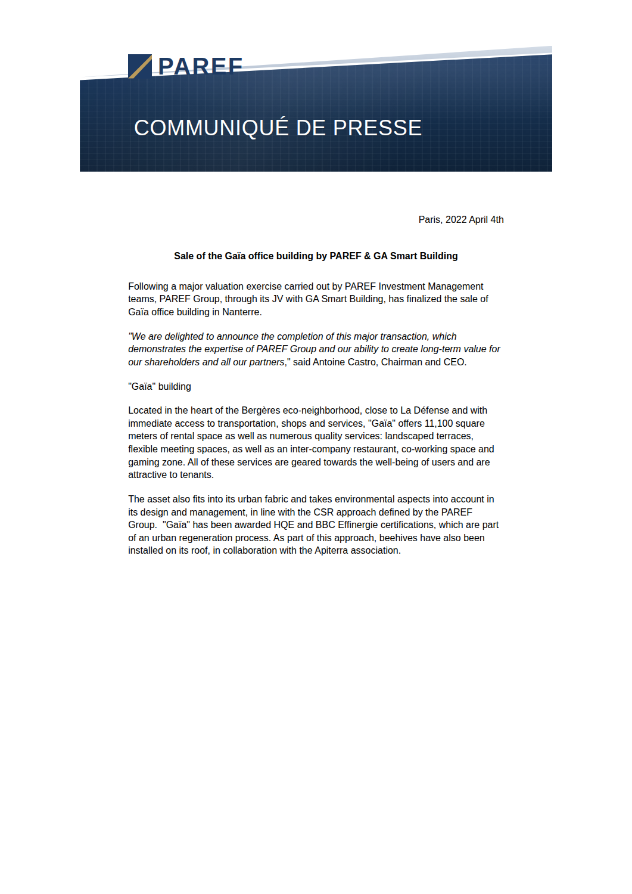PAREF
COMMUNIQUÉ DE PRESSE
Paris, 2022 April 4th
Sale of the Gaïa office building by PAREF & GA Smart Building
Following a major valuation exercise carried out by PAREF Investment Management teams, PAREF Group, through its JV with GA Smart Building, has finalized the sale of Gaïa office building in Nanterre.
"We are delighted to announce the completion of this major transaction, which demonstrates the expertise of PAREF Group and our ability to create long-term value for our shareholders and all our partners," said Antoine Castro, Chairman and CEO.
"Gaïa" building
Located in the heart of the Bergères eco-neighborhood, close to La Défense and with immediate access to transportation, shops and services, "Gaïa" offers 11,100 square meters of rental space as well as numerous quality services: landscaped terraces, flexible meeting spaces, as well as an inter-company restaurant, co-working space and gaming zone. All of these services are geared towards the well-being of users and are attractive to tenants.
The asset also fits into its urban fabric and takes environmental aspects into account in its design and management, in line with the CSR approach defined by the PAREF Group. "Gaïa" has been awarded HQE and BBC Effinergie certifications, which are part of an urban regeneration process. As part of this approach, beehives have also been installed on its roof, in collaboration with the Apiterra association.